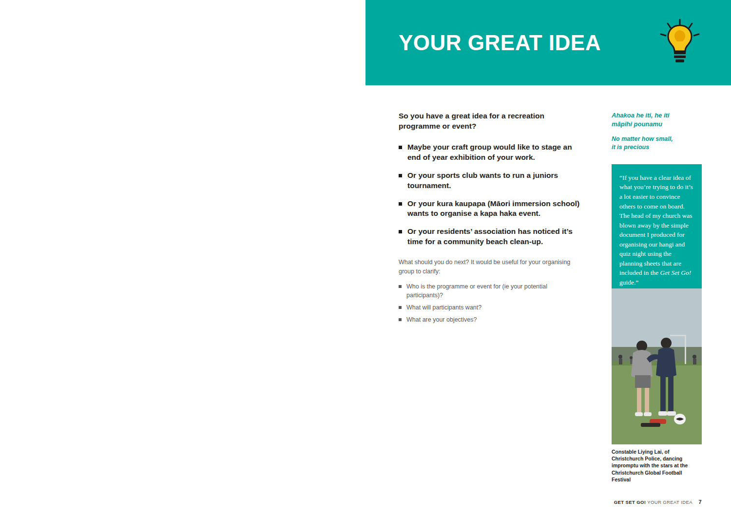Your Great Idea
So you have a great idea for a recreation programme or event?
Maybe your craft group would like to stage an end of year exhibition of your work.
Or your sports club wants to run a juniors tournament.
Or your kura kaupapa (Māori immersion school) wants to organise a kapa haka event.
Or your residents’ association has noticed it’s time for a community beach clean-up.
What should you do next? It would be useful for your organising group to clarify:
Who is the programme or event for (ie your potential participants)?
What will participants want?
What are your objectives?
Ahakoa he iti, he iti
māpihi pounamu
No matter how small,
it is precious
“If you have a clear idea of what you’re trying to do it’s a lot easier to convince others to come on board. The head of my church was blown away by the simple document I produced for organising our hangi and quiz night using the planning sheets that are included in the Get Set Go! guide.”
Charles Noanoa St Mathews Church
Constable Liying Lai, of Christchurch Police, dancing impromptu with the stars at the Christchurch Global Football Festival
Get Set Go! Your Great Idea 7